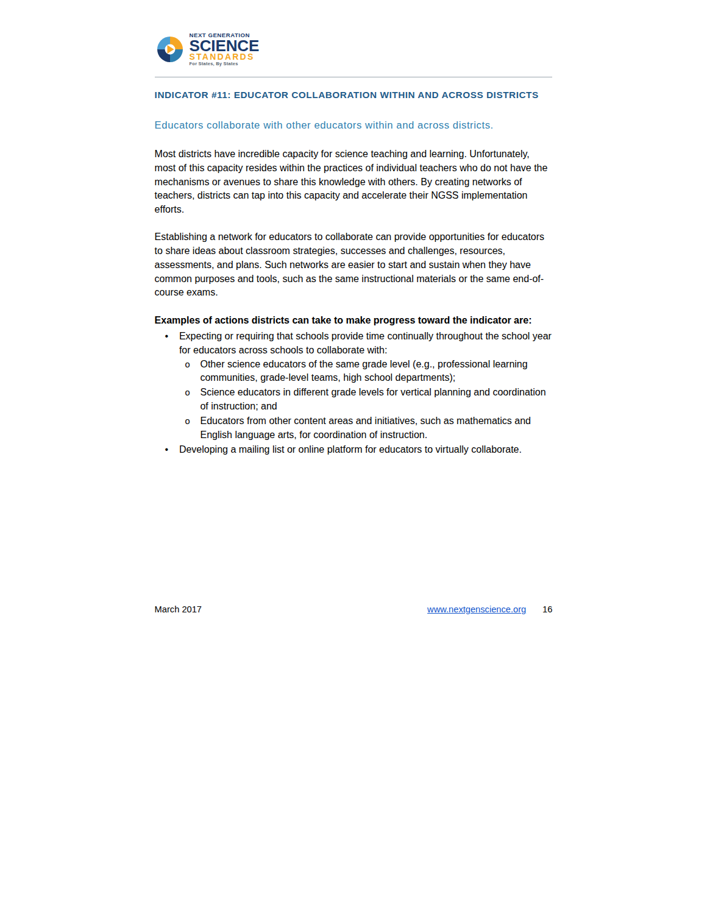NEXT GENERATION
SCIENCE
STANDARDS
For States, By States
INDICATOR #11: EDUCATOR COLLABORATION WITHIN AND ACROSS DISTRICTS
Educators collaborate with other educators within and across districts.
Most districts have incredible capacity for science teaching and learning. Unfortunately, most of this capacity resides within the practices of individual teachers who do not have the mechanisms or avenues to share this knowledge with others. By creating networks of teachers, districts can tap into this capacity and accelerate their NGSS implementation efforts.
Establishing a network for educators to collaborate can provide opportunities for educators to share ideas about classroom strategies, successes and challenges, resources, assessments, and plans. Such networks are easier to start and sustain when they have common purposes and tools, such as the same instructional materials or the same end-of-course exams.
Examples of actions districts can take to make progress toward the indicator are:
Expecting or requiring that schools provide time continually throughout the school year for educators across schools to collaborate with:
Other science educators of the same grade level (e.g., professional learning communities, grade-level teams, high school departments);
Science educators in different grade levels for vertical planning and coordination of instruction; and
Educators from other content areas and initiatives, such as mathematics and English language arts, for coordination of instruction.
Developing a mailing list or online platform for educators to virtually collaborate.
March 2017 www.nextgenscience.org 16